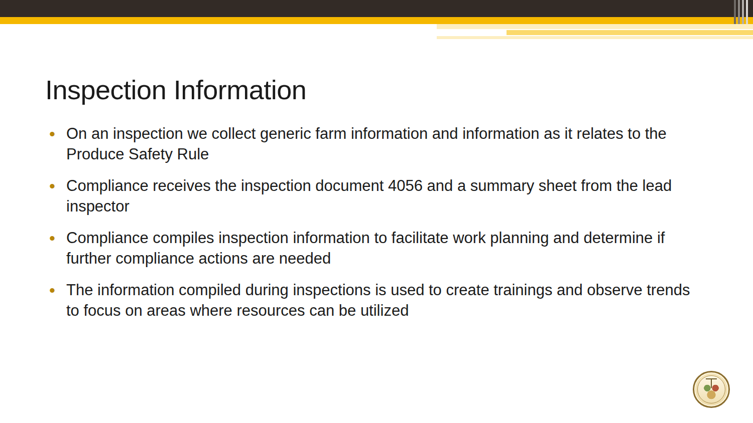Inspection Information
On an inspection we collect generic farm information and information as it relates to the Produce Safety Rule
Compliance receives the inspection document 4056 and a summary sheet from the lead inspector
Compliance compiles inspection information to facilitate work planning and determine if further compliance actions are needed
The information compiled during inspections is used to create trainings and observe trends to focus on areas where resources can be utilized